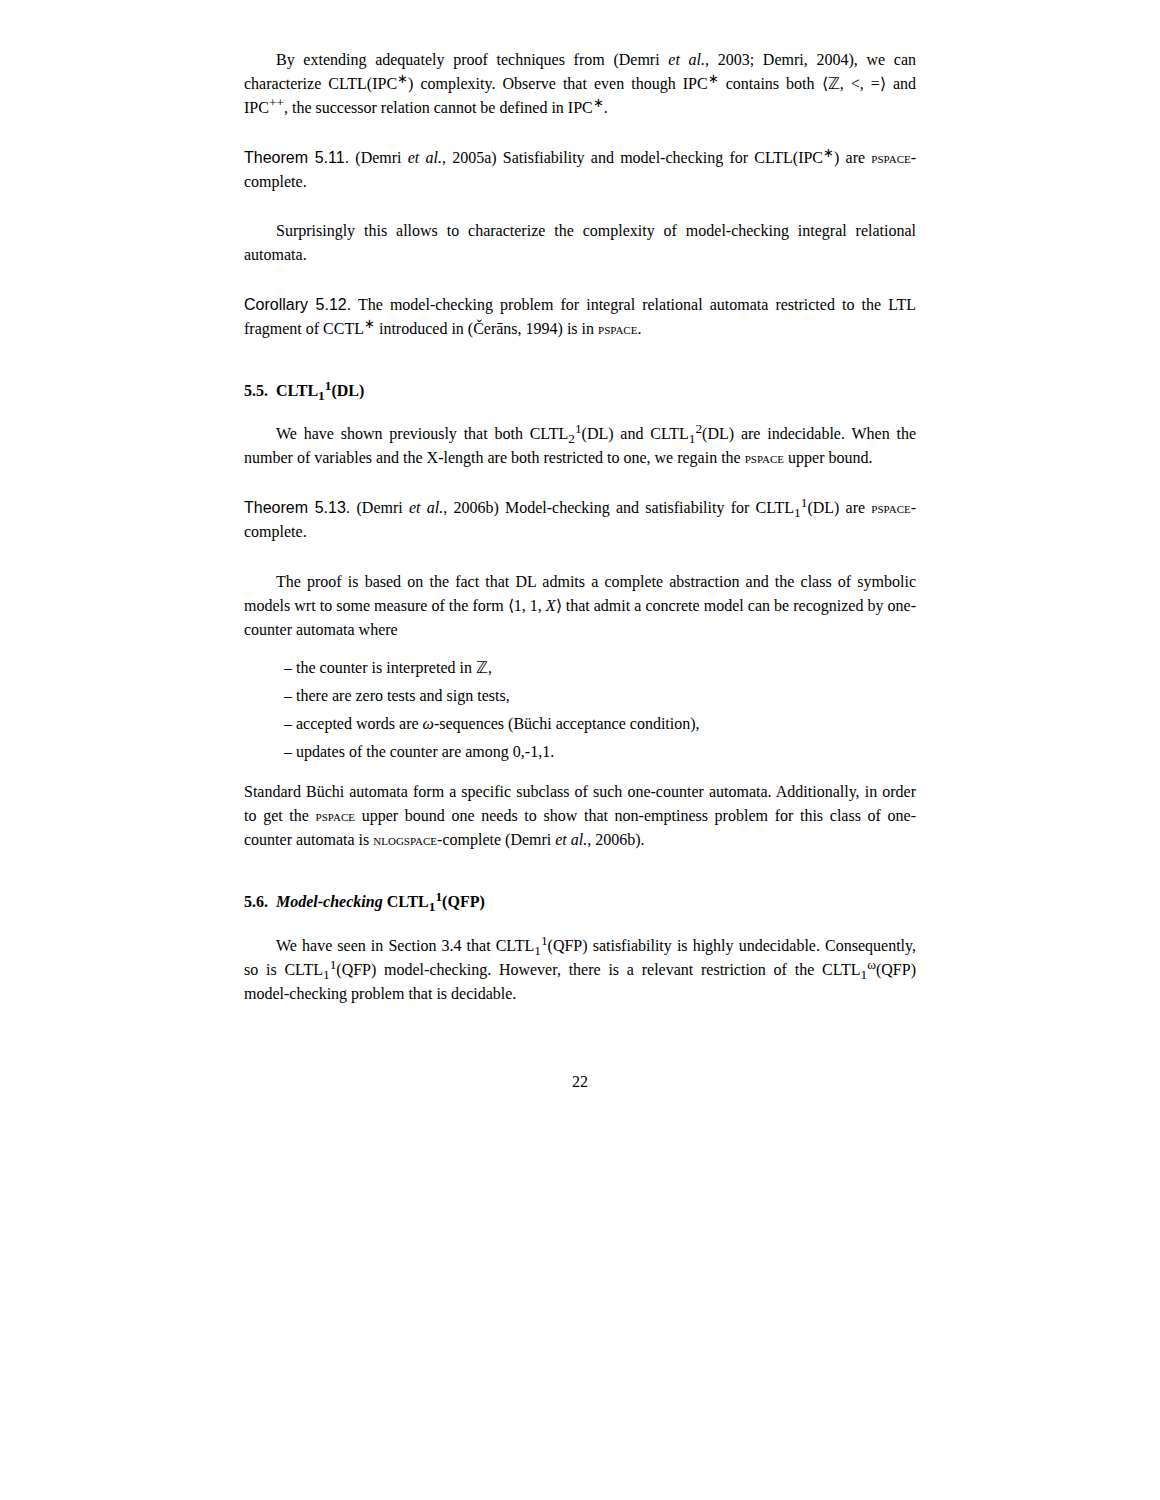By extending adequately proof techniques from (Demri et al., 2003; Demri, 2004), we can characterize CLTL(IPC∗) complexity. Observe that even though IPC∗ contains both ⟨ℤ, <, =⟩ and IPC++, the successor relation cannot be defined in IPC∗.
Theorem 5.11. (Demri et al., 2005a) Satisfiability and model-checking for CLTL(IPC∗) are pspace-complete.
Surprisingly this allows to characterize the complexity of model-checking integral relational automata.
Corollary 5.12. The model-checking problem for integral relational automata restricted to the LTL fragment of CCTL∗ introduced in (Čerāns, 1994) is in pspace.
5.5. CLTL11(DL)
We have shown previously that both CLTL21(DL) and CLTL12(DL) are indecidable. When the number of variables and the X-length are both restricted to one, we regain the pspace upper bound.
Theorem 5.13. (Demri et al., 2006b) Model-checking and satisfiability for CLTL11(DL) are pspace-complete.
The proof is based on the fact that DL admits a complete abstraction and the class of symbolic models wrt to some measure of the form ⟨1, 1, X⟩ that admit a concrete model can be recognized by one-counter automata where
the counter is interpreted in ℤ,
there are zero tests and sign tests,
accepted words are ω-sequences (Büchi acceptance condition),
updates of the counter are among 0,-1,1.
Standard Büchi automata form a specific subclass of such one-counter automata. Additionally, in order to get the pspace upper bound one needs to show that non-emptiness problem for this class of one-counter automata is nlogspace-complete (Demri et al., 2006b).
5.6. Model-checking CLTL11(QFP)
We have seen in Section 3.4 that CLTL11(QFP) satisfiability is highly undecidable. Consequently, so is CLTL11(QFP) model-checking. However, there is a relevant restriction of the CLTL1ω(QFP) model-checking problem that is decidable.
22